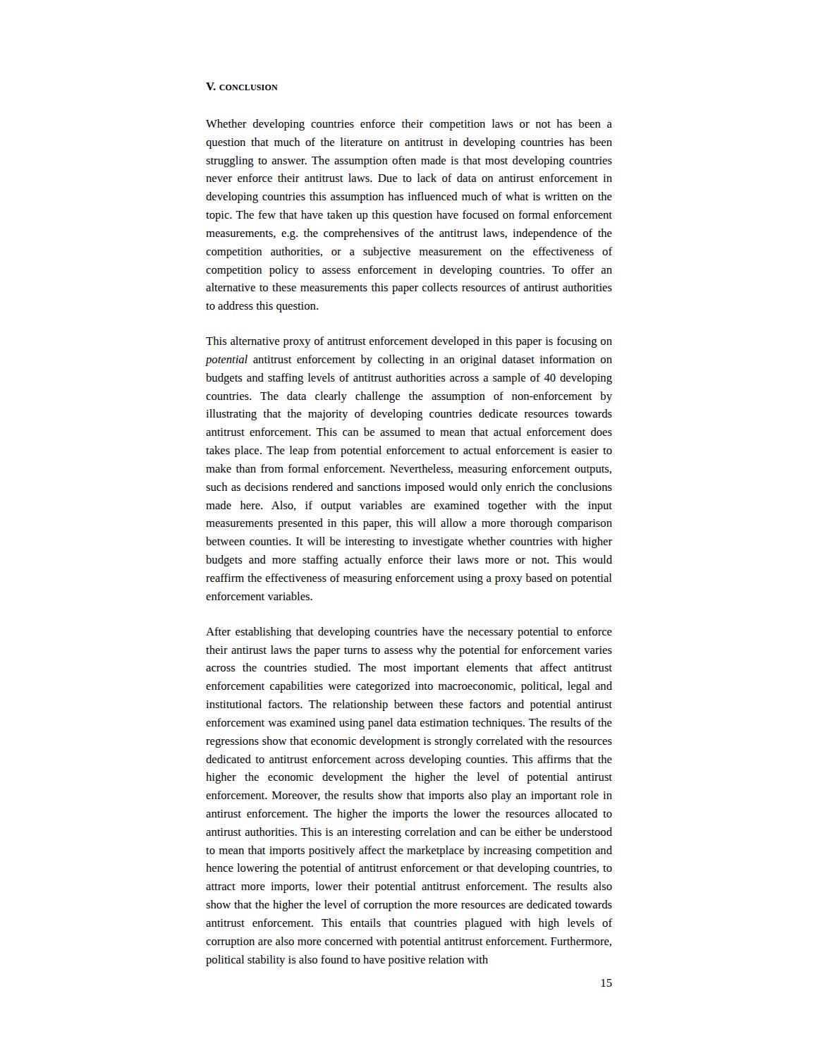V. Conclusion
Whether developing countries enforce their competition laws or not has been a question that much of the literature on antitrust in developing countries has been struggling to answer. The assumption often made is that most developing countries never enforce their antitrust laws. Due to lack of data on antirust enforcement in developing countries this assumption has influenced much of what is written on the topic. The few that have taken up this question have focused on formal enforcement measurements, e.g. the comprehensives of the antitrust laws, independence of the competition authorities, or a subjective measurement on the effectiveness of competition policy to assess enforcement in developing countries. To offer an alternative to these measurements this paper collects resources of antirust authorities to address this question.
This alternative proxy of antitrust enforcement developed in this paper is focusing on potential antitrust enforcement by collecting in an original dataset information on budgets and staffing levels of antitrust authorities across a sample of 40 developing countries. The data clearly challenge the assumption of non-enforcement by illustrating that the majority of developing countries dedicate resources towards antitrust enforcement. This can be assumed to mean that actual enforcement does takes place. The leap from potential enforcement to actual enforcement is easier to make than from formal enforcement. Nevertheless, measuring enforcement outputs, such as decisions rendered and sanctions imposed would only enrich the conclusions made here. Also, if output variables are examined together with the input measurements presented in this paper, this will allow a more thorough comparison between counties. It will be interesting to investigate whether countries with higher budgets and more staffing actually enforce their laws more or not. This would reaffirm the effectiveness of measuring enforcement using a proxy based on potential enforcement variables.
After establishing that developing countries have the necessary potential to enforce their antirust laws the paper turns to assess why the potential for enforcement varies across the countries studied. The most important elements that affect antitrust enforcement capabilities were categorized into macroeconomic, political, legal and institutional factors. The relationship between these factors and potential antirust enforcement was examined using panel data estimation techniques. The results of the regressions show that economic development is strongly correlated with the resources dedicated to antitrust enforcement across developing counties. This affirms that the higher the economic development the higher the level of potential antirust enforcement. Moreover, the results show that imports also play an important role in antirust enforcement. The higher the imports the lower the resources allocated to antirust authorities. This is an interesting correlation and can be either be understood to mean that imports positively affect the marketplace by increasing competition and hence lowering the potential of antitrust enforcement or that developing countries, to attract more imports, lower their potential antitrust enforcement. The results also show that the higher the level of corruption the more resources are dedicated towards antitrust enforcement. This entails that countries plagued with high levels of corruption are also more concerned with potential antitrust enforcement. Furthermore, political stability is also found to have positive relation with
15